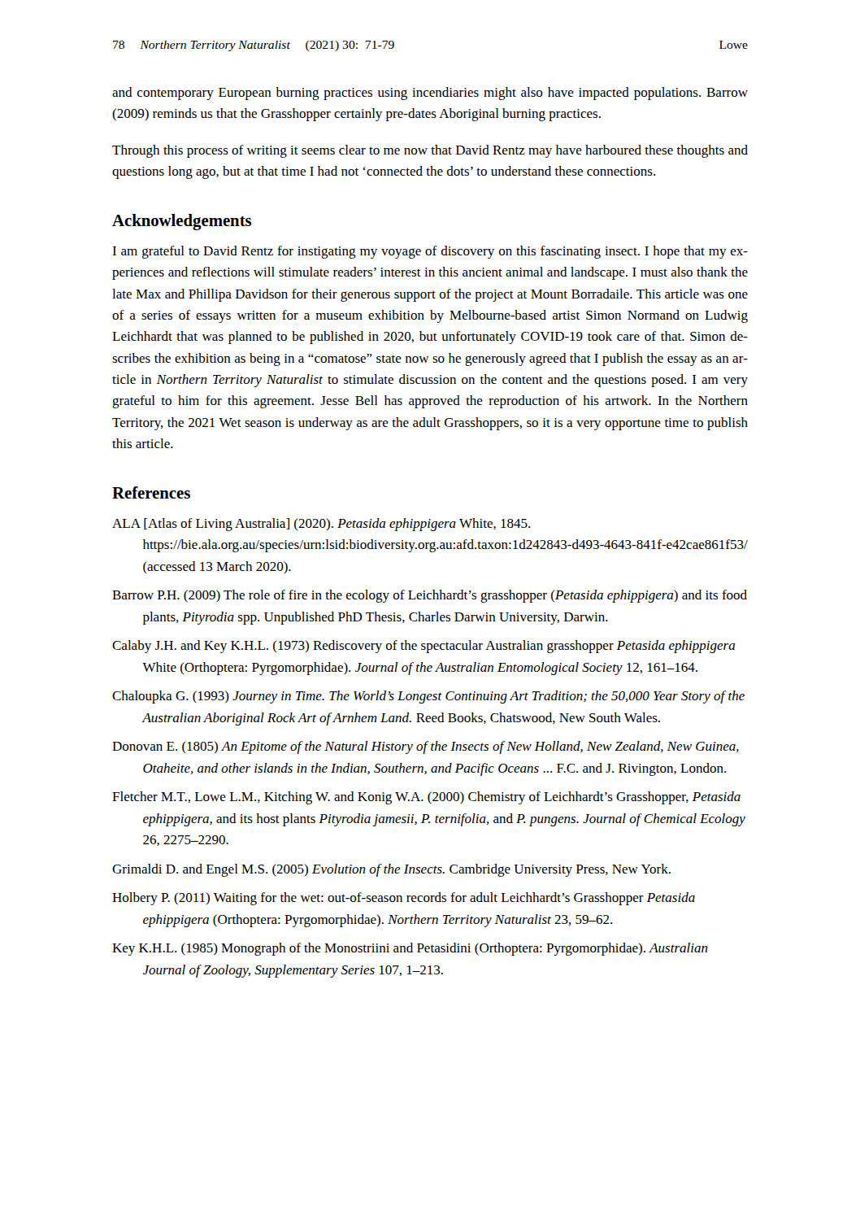78 Northern Territory Naturalist (2021) 30: 71-79 Lowe
and contemporary European burning practices using incendiaries might also have impacted populations. Barrow (2009) reminds us that the Grasshopper certainly pre-dates Aboriginal burning practices.
Through this process of writing it seems clear to me now that David Rentz may have harboured these thoughts and questions long ago, but at that time I had not ‘connected the dots’ to understand these connections.
Acknowledgements
I am grateful to David Rentz for instigating my voyage of discovery on this fascinating insect. I hope that my experiences and reflections will stimulate readers’ interest in this ancient animal and landscape. I must also thank the late Max and Phillipa Davidson for their generous support of the project at Mount Borradaile. This article was one of a series of essays written for a museum exhibition by Melbourne-based artist Simon Normand on Ludwig Leichhardt that was planned to be published in 2020, but unfortunately COVID-19 took care of that. Simon describes the exhibition as being in a “comatose” state now so he generously agreed that I publish the essay as an article in Northern Territory Naturalist to stimulate discussion on the content and the questions posed. I am very grateful to him for this agreement. Jesse Bell has approved the reproduction of his artwork. In the Northern Territory, the 2021 Wet season is underway as are the adult Grasshoppers, so it is a very opportune time to publish this article.
References
ALA [Atlas of Living Australia] (2020). Petasida ephippigera White, 1845. https://bie.ala.org.au/species/urn:lsid:biodiversity.org.au:afd.taxon:1d242843-d493-4643-841f-e42cae861f53/ (accessed 13 March 2020).
Barrow P.H. (2009) The role of fire in the ecology of Leichhardt’s grasshopper (Petasida ephippigera) and its food plants, Pityrodia spp. Unpublished PhD Thesis, Charles Darwin University, Darwin.
Calaby J.H. and Key K.H.L. (1973) Rediscovery of the spectacular Australian grasshopper Petasida ephippigera White (Orthoptera: Pyrgomorphidae). Journal of the Australian Entomological Society 12, 161–164.
Chaloupka G. (1993) Journey in Time. The World’s Longest Continuing Art Tradition; the 50,000 Year Story of the Australian Aboriginal Rock Art of Arnhem Land. Reed Books, Chatswood, New South Wales.
Donovan E. (1805) An Epitome of the Natural History of the Insects of New Holland, New Zealand, New Guinea, Otaheite, and other islands in the Indian, Southern, and Pacific Oceans ... F.C. and J. Rivington, London.
Fletcher M.T., Lowe L.M., Kitching W. and Konig W.A. (2000) Chemistry of Leichhardt’s Grasshopper, Petasida ephippigera, and its host plants Pityrodia jamesii, P. ternifolia, and P. pungens. Journal of Chemical Ecology 26, 2275–2290.
Grimaldi D. and Engel M.S. (2005) Evolution of the Insects. Cambridge University Press, New York.
Holbery P. (2011) Waiting for the wet: out-of-season records for adult Leichhardt’s Grasshopper Petasida ephippigera (Orthoptera: Pyrgomorphidae). Northern Territory Naturalist 23, 59–62.
Key K.H.L. (1985) Monograph of the Monostriini and Petasidini (Orthoptera: Pyrgomorphidae). Australian Journal of Zoology, Supplementary Series 107, 1–213.